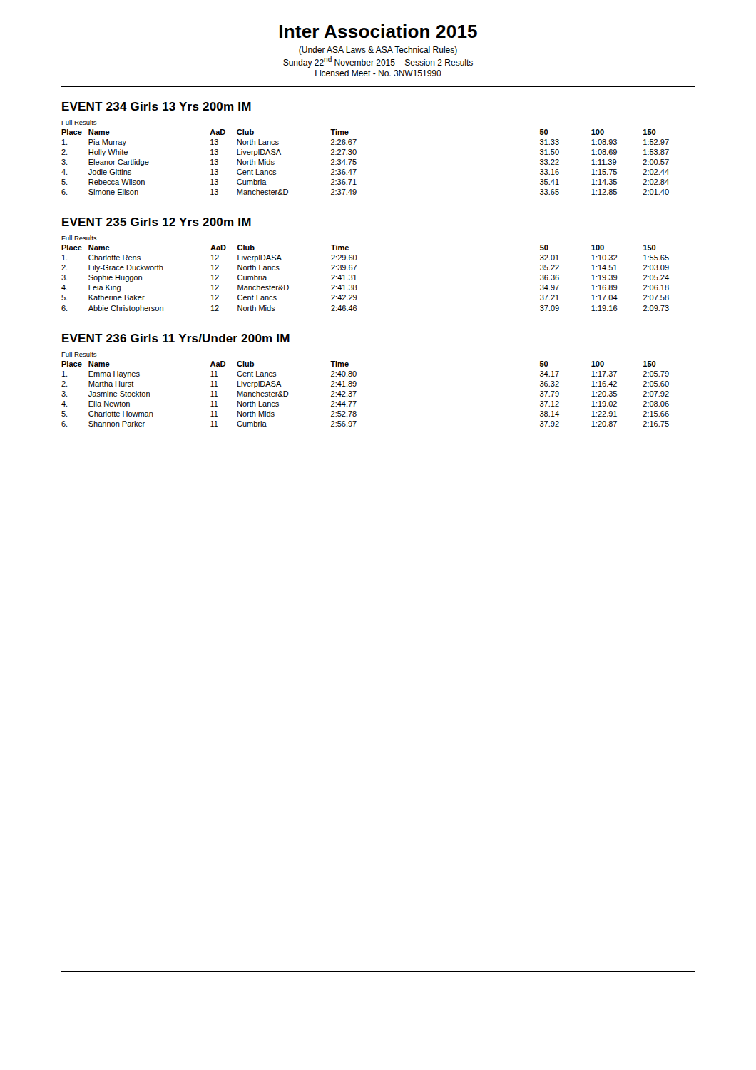Inter Association 2015
(Under ASA Laws & ASA Technical Rules)
Sunday 22nd November 2015 – Session 2 Results
Licensed Meet - No. 3NW151990
EVENT 234 Girls 13 Yrs 200m IM
Full Results
| Place | Name | AaD | Club | Time | 50 | 100 | 150 |
| --- | --- | --- | --- | --- | --- | --- | --- |
| 1. | Pia Murray | 13 | North Lancs | 2:26.67 | 31.33 | 1:08.93 | 1:52.97 |
| 2. | Holly White | 13 | LiverplDASA | 2:27.30 | 31.50 | 1:08.69 | 1:53.87 |
| 3. | Eleanor Cartlidge | 13 | North Mids | 2:34.75 | 33.22 | 1:11.39 | 2:00.57 |
| 4. | Jodie Gittins | 13 | Cent Lancs | 2:36.47 | 33.16 | 1:15.75 | 2:02.44 |
| 5. | Rebecca Wilson | 13 | Cumbria | 2:36.71 | 35.41 | 1:14.35 | 2:02.84 |
| 6. | Simone Ellson | 13 | Manchester&D | 2:37.49 | 33.65 | 1:12.85 | 2:01.40 |
EVENT 235 Girls 12 Yrs 200m IM
Full Results
| Place | Name | AaD | Club | Time | 50 | 100 | 150 |
| --- | --- | --- | --- | --- | --- | --- | --- |
| 1. | Charlotte Rens | 12 | LiverplDASA | 2:29.60 | 32.01 | 1:10.32 | 1:55.65 |
| 2. | Lily-Grace Duckworth | 12 | North Lancs | 2:39.67 | 35.22 | 1:14.51 | 2:03.09 |
| 3. | Sophie Huggon | 12 | Cumbria | 2:41.31 | 36.36 | 1:19.39 | 2:05.24 |
| 4. | Leia King | 12 | Manchester&D | 2:41.38 | 34.97 | 1:16.89 | 2:06.18 |
| 5. | Katherine Baker | 12 | Cent Lancs | 2:42.29 | 37.21 | 1:17.04 | 2:07.58 |
| 6. | Abbie Christopherson | 12 | North Mids | 2:46.46 | 37.09 | 1:19.16 | 2:09.73 |
EVENT 236 Girls 11 Yrs/Under 200m IM
Full Results
| Place | Name | AaD | Club | Time | 50 | 100 | 150 |
| --- | --- | --- | --- | --- | --- | --- | --- |
| 1. | Emma Haynes | 11 | Cent Lancs | 2:40.80 | 34.17 | 1:17.37 | 2:05.79 |
| 2. | Martha Hurst | 11 | LiverplDASA | 2:41.89 | 36.32 | 1:16.42 | 2:05.60 |
| 3. | Jasmine Stockton | 11 | Manchester&D | 2:42.37 | 37.79 | 1:20.35 | 2:07.92 |
| 4. | Ella Newton | 11 | North Lancs | 2:44.77 | 37.12 | 1:19.02 | 2:08.06 |
| 5. | Charlotte Howman | 11 | North Mids | 2:52.78 | 38.14 | 1:22.91 | 2:15.66 |
| 6. | Shannon Parker | 11 | Cumbria | 2:56.97 | 37.92 | 1:20.87 | 2:16.75 |